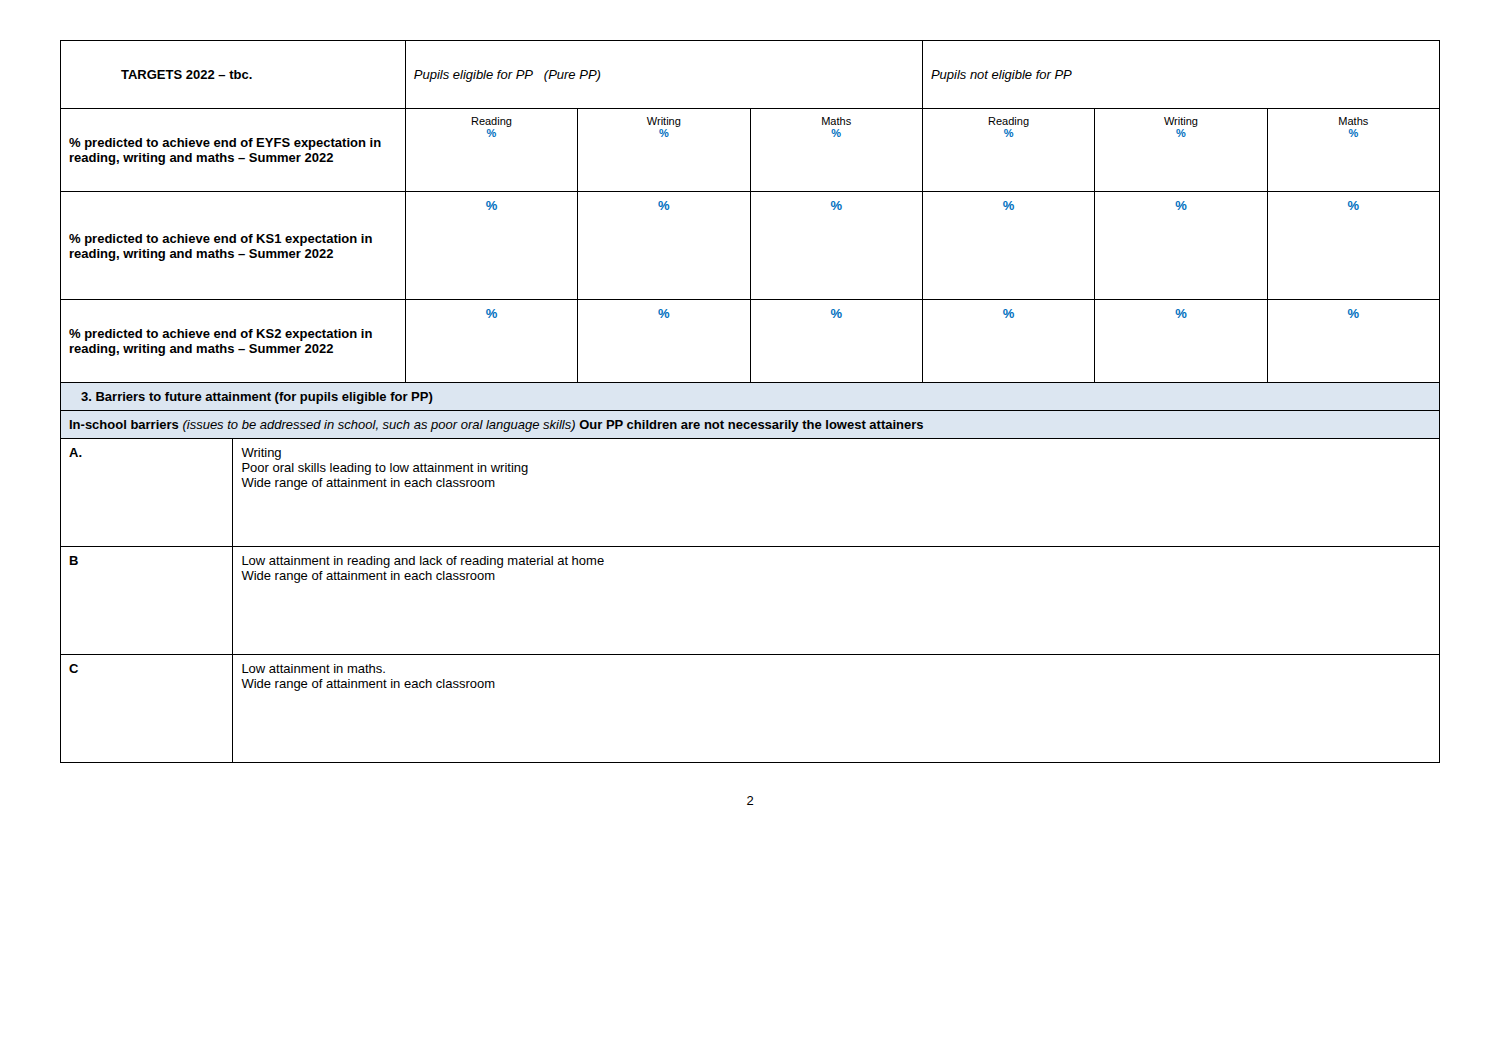| TARGETS 2022 – tbc. | Pupils eligible for PP (Pure PP) | Pupils not eligible for PP |
| % predicted to achieve end of EYFS expectation in reading, writing and maths – Summer 2022 | Reading % | Writing % | Maths % | Reading % | Writing % | Maths % |
| % predicted to achieve end of KS1 expectation in reading, writing and maths – Summer 2022 | % | % | % | % | % | % |
| % predicted to achieve end of KS2 expectation in reading, writing and maths – Summer 2022 | % | % | % | % | % | % |
| 3. Barriers to future attainment (for pupils eligible for PP) |
| In-school barriers (issues to be addressed in school, such as poor oral language skills) Our PP children are not necessarily the lowest attainers |
| A. | Writing Poor oral skills leading to low attainment in writing Wide range of attainment in each classroom |
| B | Low attainment in reading and lack of reading material at home Wide range of attainment in each classroom |
| C | Low attainment in maths. Wide range of attainment in each classroom |
2